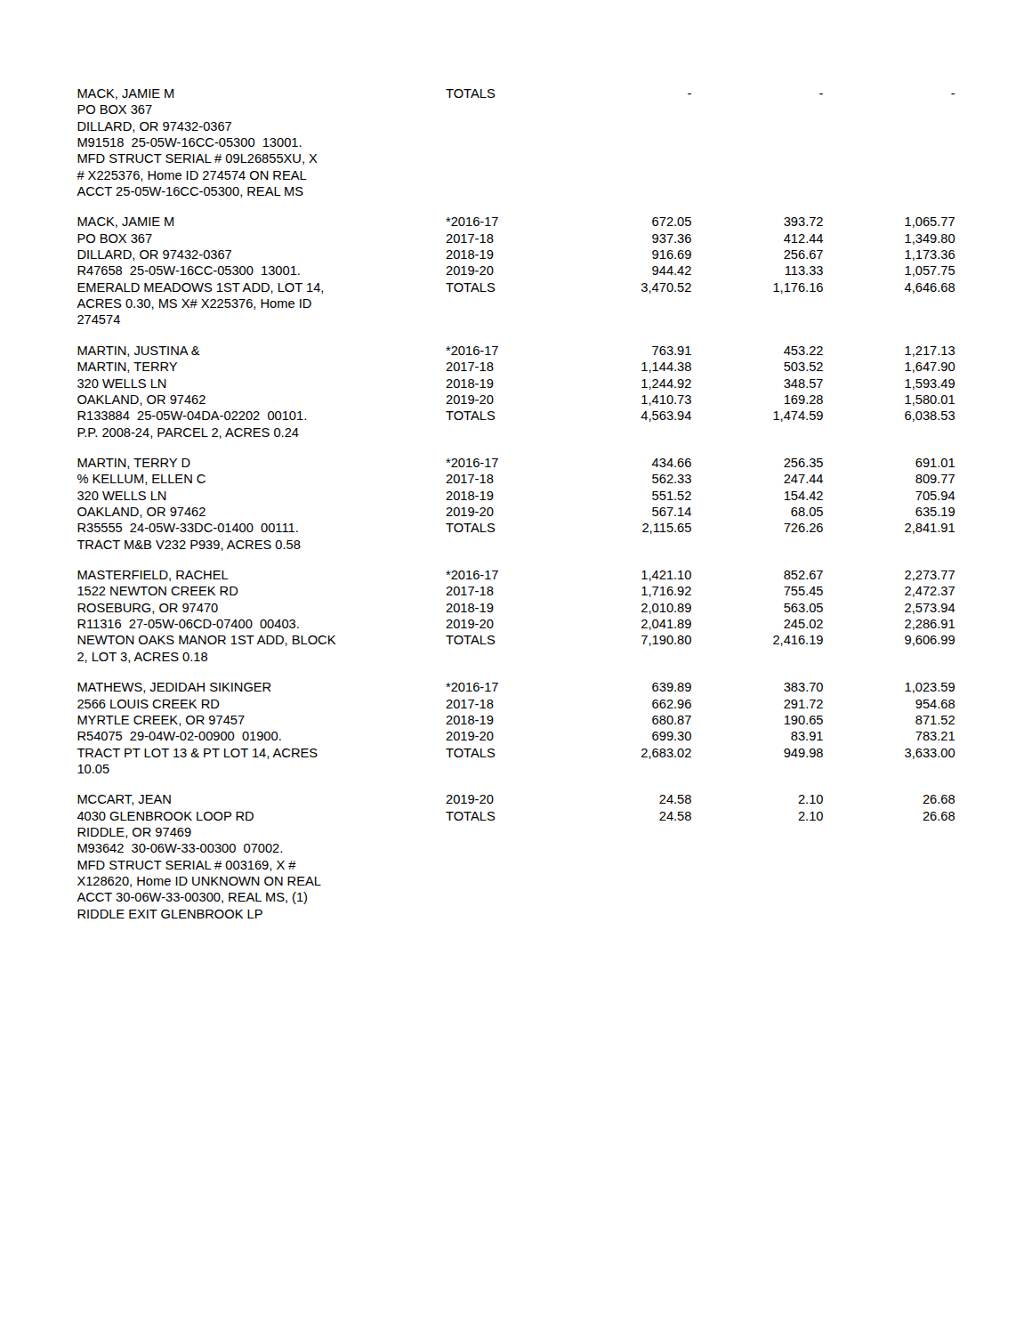| MACK, JAMIE M | TOTALS | - | - | - |
| PO BOX 367 | | | | |
| DILLARD, OR 97432-0367 | | | | |
| M91518 25-05W-16CC-05300 13001. | | | | |
| MFD STRUCT SERIAL # 09L26855XU, X | | | | |
| # X225376, Home ID 274574 ON REAL | | | | |
| ACCT 25-05W-16CC-05300, REAL MS | | | | |
| MACK, JAMIE M | *2016-17 | 672.05 | 393.72 | 1,065.77 |
| PO BOX 367 | 2017-18 | 937.36 | 412.44 | 1,349.80 |
| DILLARD, OR 97432-0367 | 2018-19 | 916.69 | 256.67 | 1,173.36 |
| R47658 25-05W-16CC-05300 13001. | 2019-20 | 944.42 | 113.33 | 1,057.75 |
| EMERALD MEADOWS 1ST ADD, LOT 14, | TOTALS | 3,470.52 | 1,176.16 | 4,646.68 |
| ACRES 0.30, MS X# X225376, Home ID | | | | |
| 274574 | | | | |
| MARTIN, JUSTINA & | *2016-17 | 763.91 | 453.22 | 1,217.13 |
| MARTIN, TERRY | 2017-18 | 1,144.38 | 503.52 | 1,647.90 |
| 320 WELLS LN | 2018-19 | 1,244.92 | 348.57 | 1,593.49 |
| OAKLAND, OR 97462 | 2019-20 | 1,410.73 | 169.28 | 1,580.01 |
| R133884 25-05W-04DA-02202 00101. | TOTALS | 4,563.94 | 1,474.59 | 6,038.53 |
| P.P. 2008-24, PARCEL 2, ACRES 0.24 | | | | |
| MARTIN, TERRY D | *2016-17 | 434.66 | 256.35 | 691.01 |
| % KELLUM, ELLEN C | 2017-18 | 562.33 | 247.44 | 809.77 |
| 320 WELLS LN | 2018-19 | 551.52 | 154.42 | 705.94 |
| OAKLAND, OR 97462 | 2019-20 | 567.14 | 68.05 | 635.19 |
| R35555 24-05W-33DC-01400 00111. | TOTALS | 2,115.65 | 726.26 | 2,841.91 |
| TRACT M&B V232 P939, ACRES 0.58 | | | | |
| MASTERFIELD, RACHEL | *2016-17 | 1,421.10 | 852.67 | 2,273.77 |
| 1522 NEWTON CREEK RD | 2017-18 | 1,716.92 | 755.45 | 2,472.37 |
| ROSEBURG, OR 97470 | 2018-19 | 2,010.89 | 563.05 | 2,573.94 |
| R11316 27-05W-06CD-07400 00403. | 2019-20 | 2,041.89 | 245.02 | 2,286.91 |
| NEWTON OAKS MANOR 1ST ADD, BLOCK | TOTALS | 7,190.80 | 2,416.19 | 9,606.99 |
| 2, LOT 3, ACRES 0.18 | | | | |
| MATHEWS, JEDIDAH SIKINGER | *2016-17 | 639.89 | 383.70 | 1,023.59 |
| 2566 LOUIS CREEK RD | 2017-18 | 662.96 | 291.72 | 954.68 |
| MYRTLE CREEK, OR 97457 | 2018-19 | 680.87 | 190.65 | 871.52 |
| R54075 29-04W-02-00900 01900. | 2019-20 | 699.30 | 83.91 | 783.21 |
| TRACT PT LOT 13 & PT LOT 14, ACRES | TOTALS | 2,683.02 | 949.98 | 3,633.00 |
| 10.05 | | | | |
| MCCART, JEAN | 2019-20 | 24.58 | 2.10 | 26.68 |
| 4030 GLENBROOK LOOP RD | TOTALS | 24.58 | 2.10 | 26.68 |
| RIDDLE, OR 97469 | | | | |
| M93642 30-06W-33-00300 07002. | | | | |
| MFD STRUCT SERIAL # 003169, X # | | | | |
| X128620, Home ID UNKNOWN ON REAL | | | | |
| ACCT 30-06W-33-00300, REAL MS, (1) | | | | |
| RIDDLE EXIT GLENBROOK LP | | | | |